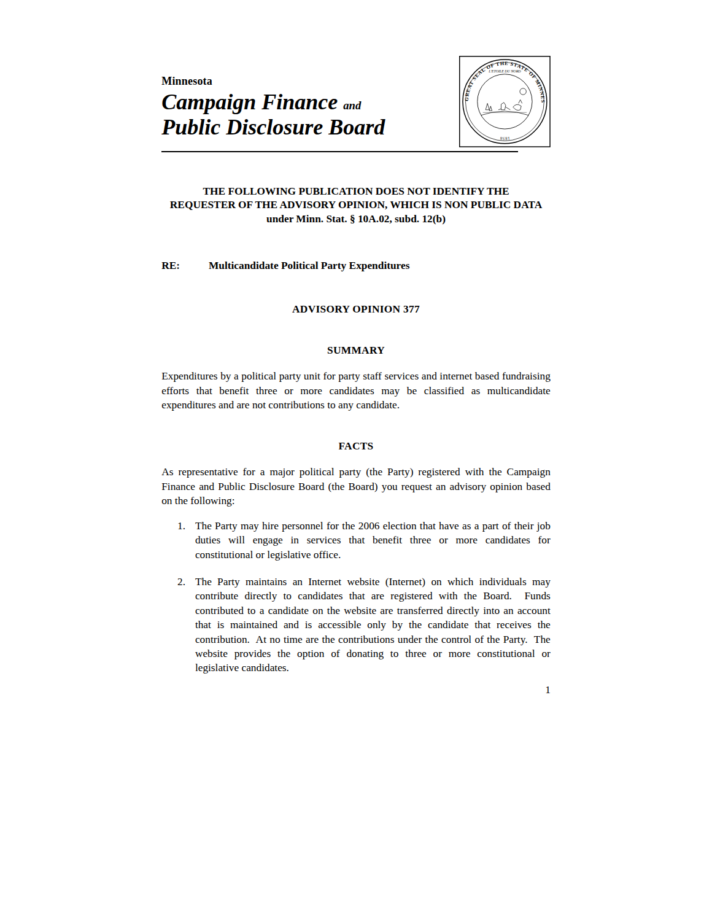Minnesota
Campaign Finance and
Public Disclosure Board
THE GREAT SEAL OF THE STATE OF MINNESOTA 1858 L'ETOILE DU NORD
THE FOLLOWING PUBLICATION DOES NOT IDENTIFY THE
REQUESTER OF THE ADVISORY OPINION, WHICH IS NON PUBLIC DATA
under Minn. Stat. § 10A.02, subd. 12(b)
RE: Multicandidate Political Party Expenditures
ADVISORY OPINION 377
SUMMARY
Expenditures by a political party unit for party staff services and internet based fundraising efforts that benefit three or more candidates may be classified as multicandidate expenditures and are not contributions to any candidate.
FACTS
As representative for a major political party (the Party) registered with the Campaign Finance and Public Disclosure Board (the Board) you request an advisory opinion based on the following:
The Party may hire personnel for the 2006 election that have as a part of their job duties will engage in services that benefit three or more candidates for constitutional or legislative office.
The Party maintains an Internet website (Internet) on which individuals may contribute directly to candidates that are registered with the Board. Funds contributed to a candidate on the website are transferred directly into an account that is maintained and is accessible only by the candidate that receives the contribution. At no time are the contributions under the control of the Party. The website provides the option of donating to three or more constitutional or legislative candidates.
1